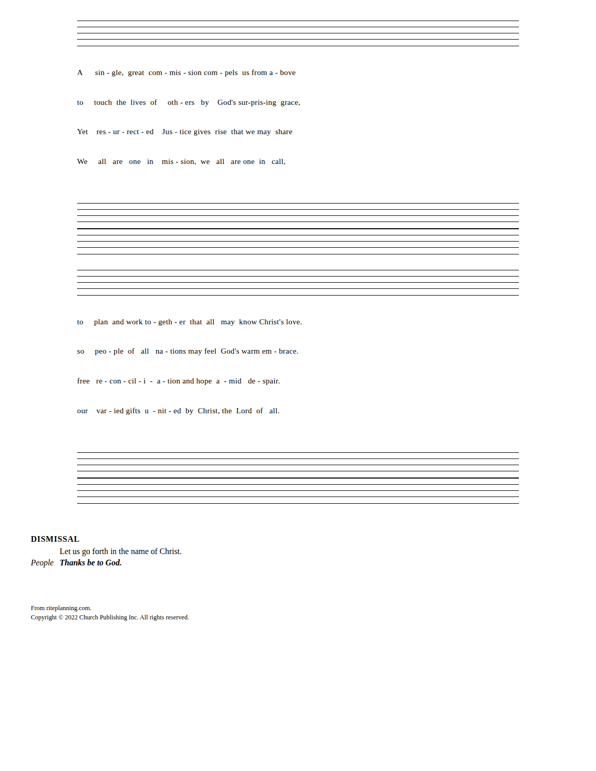A sin - gle, great com - mis - sion com - pels us from a - bove to touch the lives of oth - ers by God's sur-pris-ing grace, Yet res - ur - rect - ed Jus - tice gives rise that we may share We all are one in mis - sion, we all are one in call,
to plan and work to - geth - er that all may know Christ's love. so peo - ple of all na - tions may feel God's warm em - brace. free re - con - cil - i - a - tion and hope a - mid de - spair. our var - ied gifts u - nit - ed by Christ, the Lord of all.
DISMISSAL
Let us go forth in the name of Christ.
People Thanks be to God.
From riteplanning.com.
Copyright © 2022 Church Publishing Inc. All rights reserved.